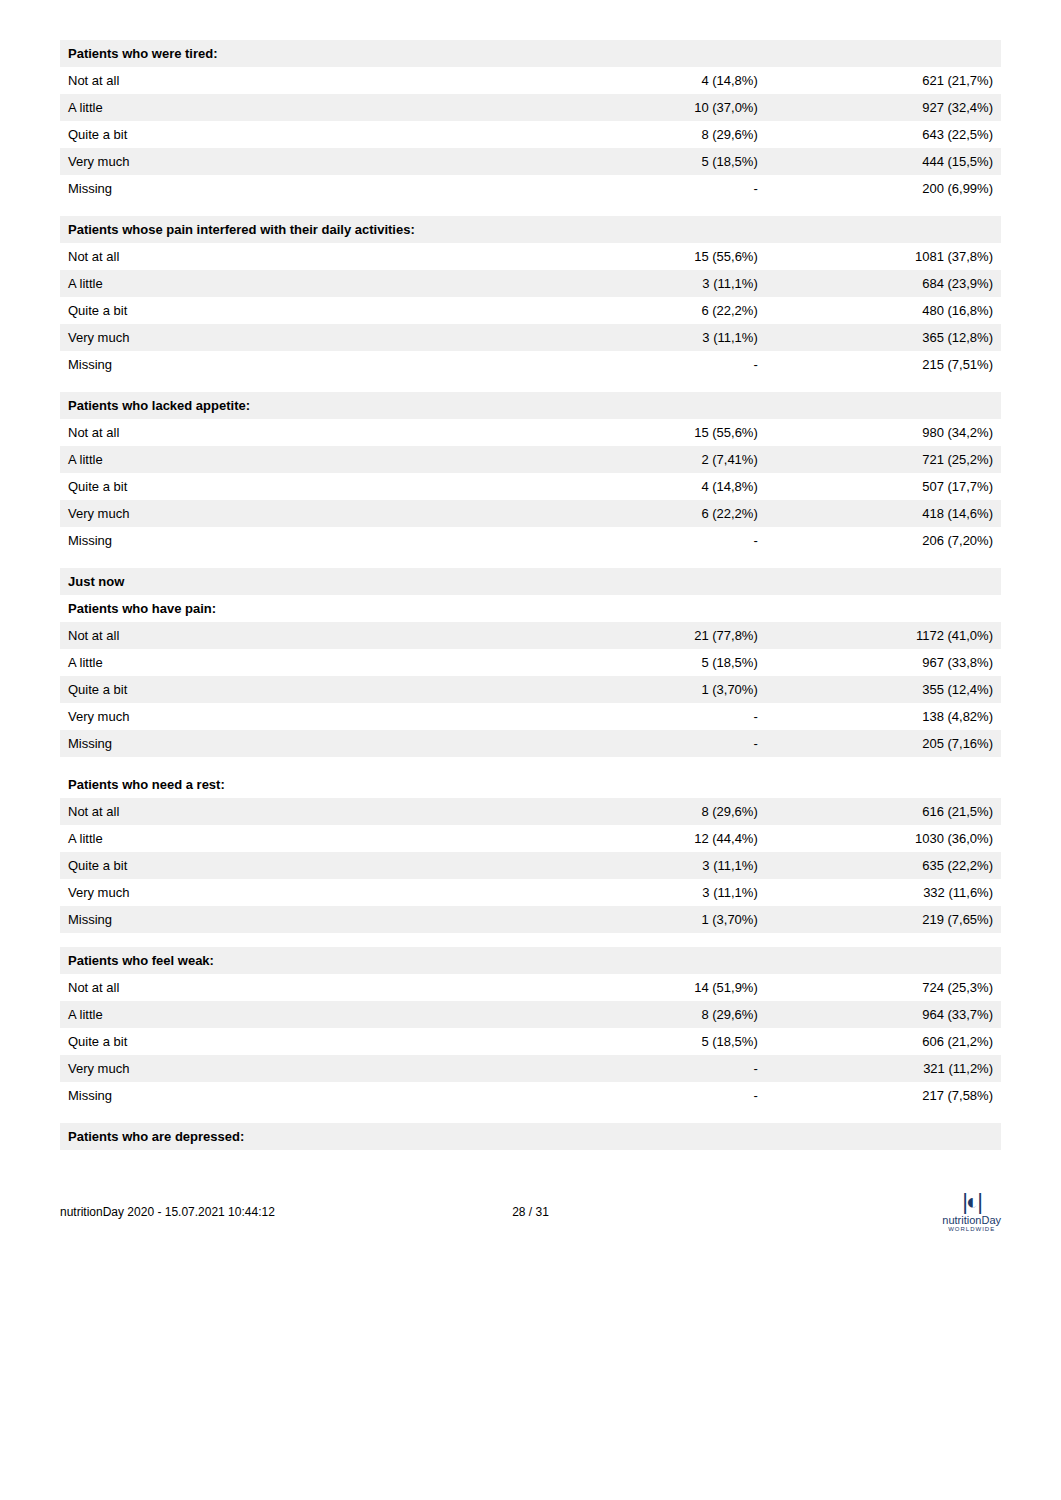| Patients who were tired: | | |
| Not at all | 4 (14,8%) | 621 (21,7%) |
| A little | 10 (37,0%) | 927 (32,4%) |
| Quite a bit | 8 (29,6%) | 643 (22,5%) |
| Very much | 5 (18,5%) | 444 (15,5%) |
| Missing | - | 200 (6,99%) |
| Patients whose pain interfered with their daily activities: | | |
| Not at all | 15 (55,6%) | 1081 (37,8%) |
| A little | 3 (11,1%) | 684 (23,9%) |
| Quite a bit | 6 (22,2%) | 480 (16,8%) |
| Very much | 3 (11,1%) | 365 (12,8%) |
| Missing | - | 215 (7,51%) |
| Patients who lacked appetite: | | |
| Not at all | 15 (55,6%) | 980 (34,2%) |
| A little | 2 (7,41%) | 721 (25,2%) |
| Quite a bit | 4 (14,8%) | 507 (17,7%) |
| Very much | 6 (22,2%) | 418 (14,6%) |
| Missing | - | 206 (7,20%) |
| Just now | | |
| Patients who have pain: | | |
| Not at all | 21 (77,8%) | 1172 (41,0%) |
| A little | 5 (18,5%) | 967 (33,8%) |
| Quite a bit | 1 (3,70%) | 355 (12,4%) |
| Very much | - | 138 (4,82%) |
| Missing | - | 205 (7,16%) |
| Patients who need a rest: | | |
| Not at all | 8 (29,6%) | 616 (21,5%) |
| A little | 12 (44,4%) | 1030 (36,0%) |
| Quite a bit | 3 (11,1%) | 635 (22,2%) |
| Very much | 3 (11,1%) | 332 (11,6%) |
| Missing | 1 (3,70%) | 219 (7,65%) |
| Patients who feel weak: | | |
| Not at all | 14 (51,9%) | 724 (25,3%) |
| A little | 8 (29,6%) | 964 (33,7%) |
| Quite a bit | 5 (18,5%) | 606 (21,2%) |
| Very much | - | 321 (11,2%) |
| Missing | - | 217 (7,58%) |
| Patients who are depressed: | | |
nutritionDay 2020 - 15.07.2021 10:44:12
28 / 31
|◐|
nutritionDay
WORLDWIDE